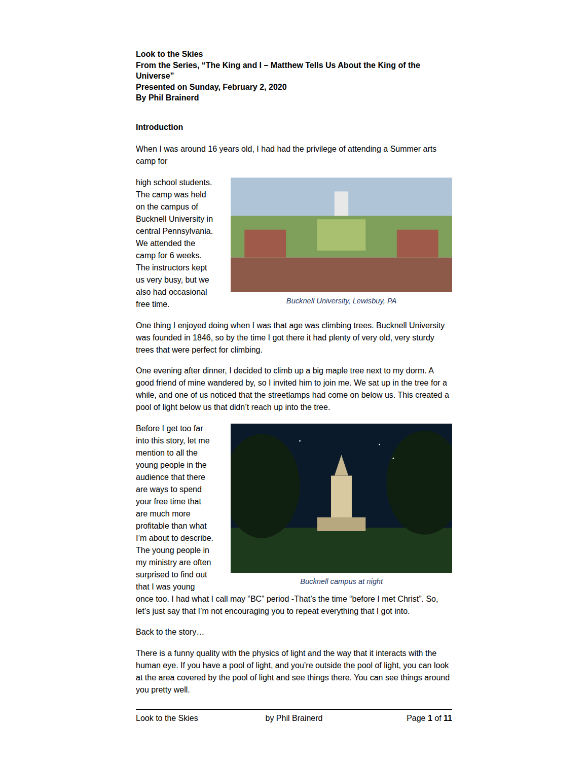Look to the Skies From the Series, “The King and I – Matthew Tells Us About the King of the Universe” Presented on Sunday, February 2, 2020 By Phil Brainerd
Introduction
When I was around 16 years old, I had had the privilege of attending a Summer arts camp for
Bucknell University, Lewisbuy, PA
high school students. The camp was held on the campus of Bucknell University in central Pennsylvania. We attended the camp for 6 weeks. The instructors kept us very busy, but we also had occasional free time.
One thing I enjoyed doing when I was that age was climbing trees. Bucknell University was founded in 1846, so by the time I got there it had plenty of very old, very sturdy trees that were perfect for climbing.
One evening after dinner, I decided to climb up a big maple tree next to my dorm. A good friend of mine wandered by, so I invited him to join me. We sat up in the tree for a while, and one of us noticed that the streetlamps had come on below us. This created a pool of light below us that didn’t reach up into the tree.
Bucknell campus at night
Before I get too far into this story, let me mention to all the young people in the audience that there are ways to spend your free time that are much more profitable than what I’m about to describe. The young people in my ministry are often surprised to find out that I was young once too. I had what I call may “BC” period -That’s the time “before I met Christ”. So, let’s just say that I’m not encouraging you to repeat everything that I got into.
Back to the story…
There is a funny quality with the physics of light and the way that it interacts with the human eye. If you have a pool of light, and you’re outside the pool of light, you can look at the area covered by the pool of light and see things there. You can see things around you pretty well.
Look to the Skies
by Phil Brainerd
Page 1 of 11